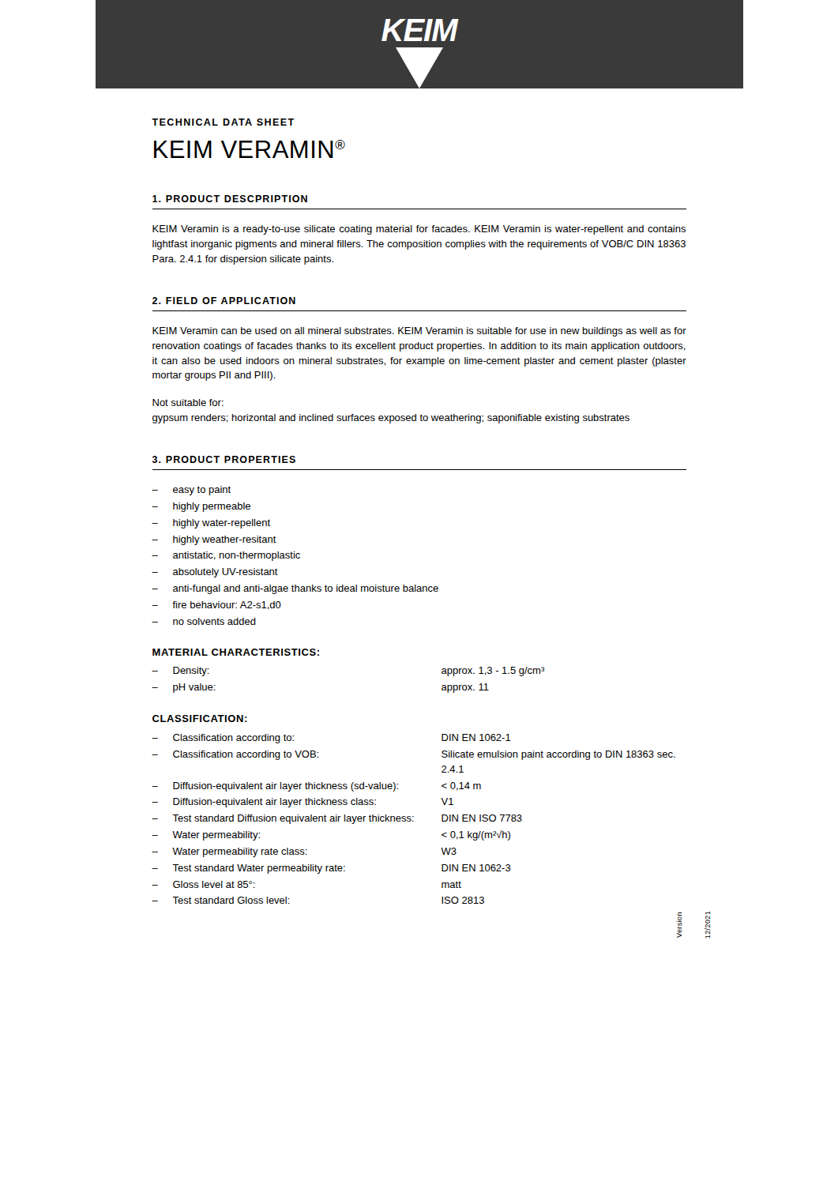KEIM
Technical data sheet
KEIM VERAMIN®
1. Product descpription
KEIM Veramin is a ready-to-use silicate coating material for facades. KEIM Veramin is water-repellent and contains lightfast inorganic pigments and mineral fillers. The composition complies with the requirements of VOB/C DIN 18363 Para. 2.4.1 for dispersion silicate paints.
2. Field of application
KEIM Veramin can be used on all mineral substrates. KEIM Veramin is suitable for use in new buildings as well as for renovation coatings of facades thanks to its excellent product properties. In addition to its main application outdoors, it can also be used indoors on mineral substrates, for example on lime-cement plaster and cement plaster (plaster mortar groups PII and PIII).
Not suitable for:
gypsum renders; horizontal and inclined surfaces exposed to weathering; saponifiable existing substrates
3. Product properties
easy to paint
highly permeable
highly water-repellent
highly weather-resitant
antistatic, non-thermoplastic
absolutely UV-resistant
anti-fungal and anti-algae thanks to ideal moisture balance
fire behaviour: A2-s1,d0
no solvents added
Material characteristics:
| – | Density: | approx. 1,3 - 1.5 g/cm³ |
| – | pH value: | approx. 11 |
Classification:
| – | Classification according to: | DIN EN 1062-1 |
| – | Classification according to VOB: | Silicate emulsion paint according to DIN 18363 sec. 2.4.1 |
| – | Diffusion-equivalent air layer thickness (sd-value): | < 0,14 m |
| – | Diffusion-equivalent air layer thickness class: | V1 |
| – | Test standard Diffusion equivalent air layer thickness: | DIN EN ISO 7783 |
| – | Water permeability: | < 0,1 kg/(m²√h) |
| – | Water permeability rate class: | W3 |
| – | Test standard Water permeability rate: | DIN EN 1062-3 |
| – | Gloss level at 85°: | matt |
| – | Test standard Gloss level: | ISO 2813 |
Version 12/2021